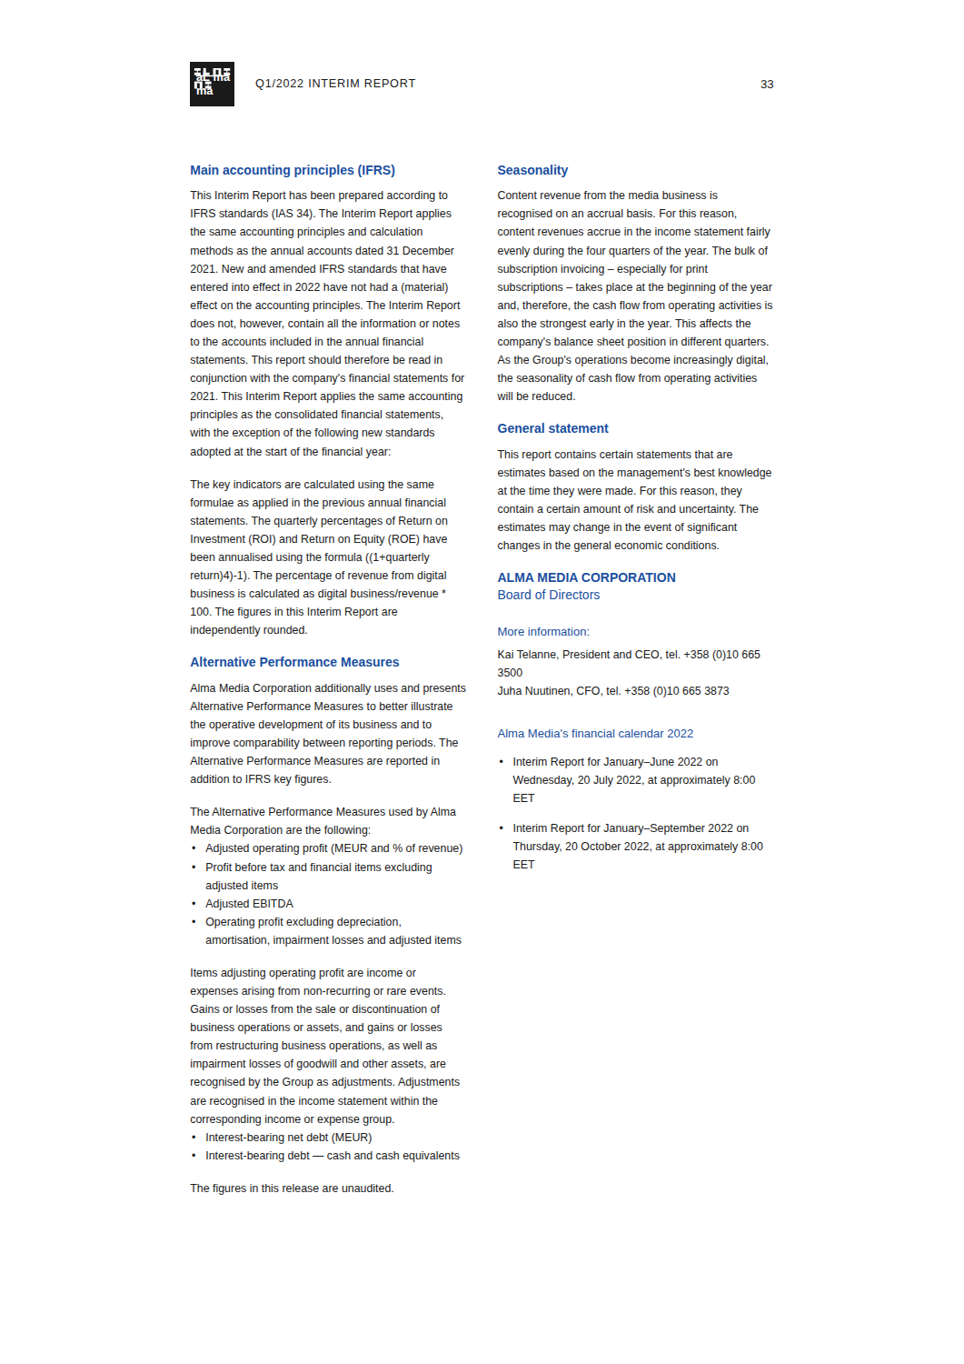aL ma ma
Q1/2022 INTERIM REPORT
33
Main accounting principles (IFRS)
This Interim Report has been prepared according to IFRS standards (IAS 34). The Interim Report applies the same accounting principles and calculation methods as the annual accounts dated 31 December 2021. New and amended IFRS standards that have entered into effect in 2022 have not had a (material) effect on the accounting principles. The Interim Report does not, however, contain all the information or notes to the accounts included in the annual financial statements. This report should therefore be read in conjunction with the company's financial statements for 2021. This Interim Report applies the same accounting principles as the consolidated financial statements, with the exception of the following new standards adopted at the start of the financial year:
The key indicators are calculated using the same formulae as applied in the previous annual financial statements. The quarterly percentages of Return on Investment (ROI) and Return on Equity (ROE) have been annualised using the formula ((1+quarterly return)4)-1). The percentage of revenue from digital business is calculated as digital business/revenue * 100. The figures in this Interim Report are independently rounded.
Alternative Performance Measures
Alma Media Corporation additionally uses and presents Alternative Performance Measures to better illustrate the operative development of its business and to improve comparability between reporting periods. The Alternative Performance Measures are reported in addition to IFRS key figures.
The Alternative Performance Measures used by Alma Media Corporation are the following:
Adjusted operating profit (MEUR and % of revenue)
Profit before tax and financial items excluding adjusted items
Adjusted EBITDA
Operating profit excluding depreciation, amortisation, impairment losses and adjusted items
Items adjusting operating profit are income or expenses arising from non-recurring or rare events. Gains or losses from the sale or discontinuation of business operations or assets, and gains or losses from restructuring business operations, as well as impairment losses of goodwill and other assets, are recognised by the Group as adjustments. Adjustments are recognised in the income statement within the corresponding income or expense group.
Interest-bearing net debt (MEUR)
Interest-bearing debt — cash and cash equivalents
The figures in this release are unaudited.
Seasonality
Content revenue from the media business is recognised on an accrual basis. For this reason, content revenues accrue in the income statement fairly evenly during the four quarters of the year. The bulk of subscription invoicing – especially for print subscriptions – takes place at the beginning of the year and, therefore, the cash flow from operating activities is also the strongest early in the year. This affects the company's balance sheet position in different quarters. As the Group's operations become increasingly digital, the seasonality of cash flow from operating activities will be reduced.
General statement
This report contains certain statements that are estimates based on the management's best knowledge at the time they were made. For this reason, they contain a certain amount of risk and uncertainty. The estimates may change in the event of significant changes in the general economic conditions.
ALMA MEDIA CORPORATION
Board of Directors
More information:
Kai Telanne, President and CEO, tel. +358 (0)10 665 3500
Juha Nuutinen, CFO, tel. +358 (0)10 665 3873
Alma Media's financial calendar 2022
Interim Report for January–June 2022 on Wednesday, 20 July 2022, at approximately 8:00 EET
Interim Report for January–September 2022 on Thursday, 20 October 2022, at approximately 8:00 EET